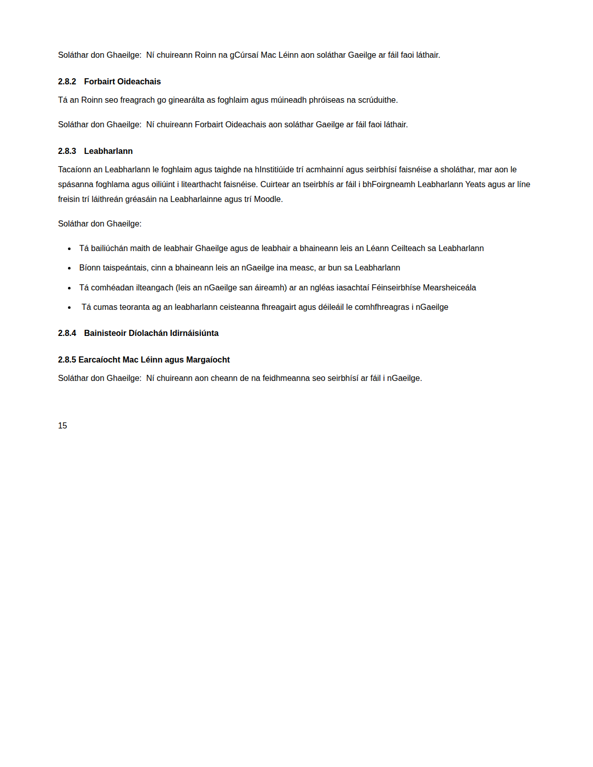Soláthar don Ghaeilge: Ní chuireann Roinn na gCúrsaí Mac Léinn aon soláthar Gaeilge ar fáil faoi láthair.
2.8.2 Forbairt Oideachais
Tá an Roinn seo freagrach go ginearálta as foghlaim agus múineadh phróiseas na scrúduithe.
Soláthar don Ghaeilge: Ní chuireann Forbairt Oideachais aon soláthar Gaeilge ar fáil faoi láthair.
2.8.3 Leabharlann
Tacaíonn an Leabharlann le foghlaim agus taighde na hInstitiúide trí acmhainní agus seirbhísí faisnéise a sholáthar, mar aon le spásanna foghlama agus oiliúint i litearthacht faisnéise. Cuirtear an tseirbhís ar fáil i bhFoirgneamh Leabharlann Yeats agus ar líne freisin trí láithreán gréasáin na Leabharlainne agus trí Moodle.
Soláthar don Ghaeilge:
Tá bailiúchán maith de leabhair Ghaeilge agus de leabhair a bhaineann leis an Léann Ceilteach sa Leabharlann
Bíonn taispeántais, cinn a bhaineann leis an nGaeilge ina measc, ar bun sa Leabharlann
Tá comhéadan ilteangach (leis an nGaeilge san áireamh) ar an ngléas iasachtaí Féinseirbhíse Mearsheiceála
Tá cumas teoranta ag an leabharlann ceisteanna fhreagairt agus déileáil le comhfhreagras i nGaeilge
2.8.4 Bainisteoir Díolachán Idirnáisiúnta
2.8.5 Earcaíocht Mac Léinn agus Margaíocht
Soláthar don Ghaeilge: Ní chuireann aon cheann de na feidhmeanna seo seirbhísí ar fáil i nGaeilge.
15